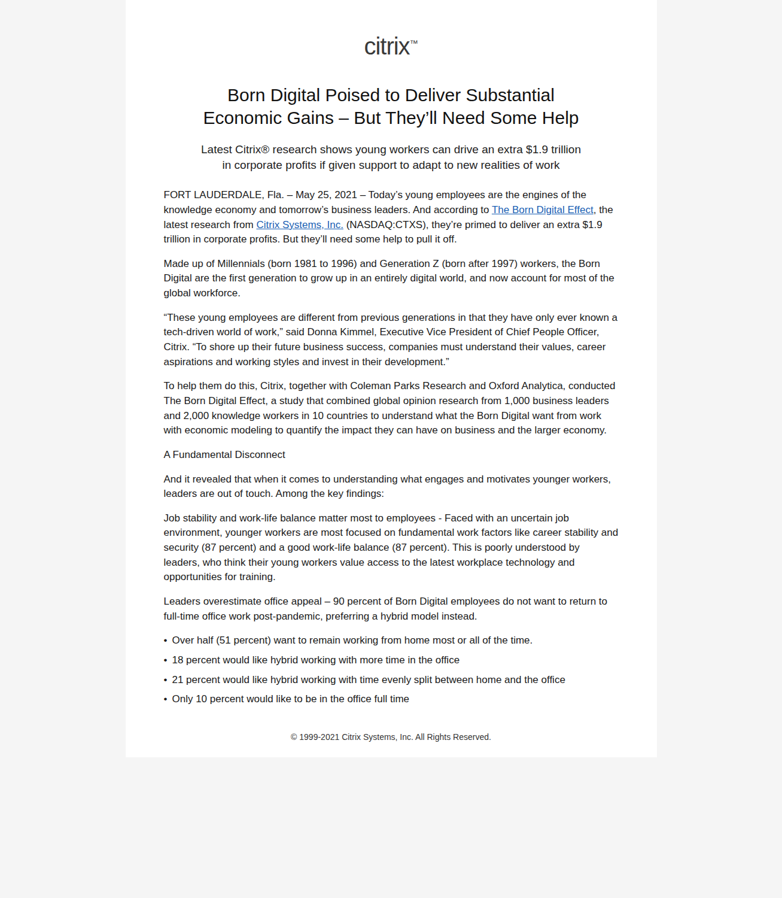citrix™
Born Digital Poised to Deliver Substantial
Economic Gains – But They’ll Need Some Help
Latest Citrix® research shows young workers can drive an extra $1.9 trillion
in corporate profits if given support to adapt to new realities of work
FORT LAUDERDALE, Fla. – May 25, 2021 – Today’s young employees are the engines of the knowledge economy and tomorrow’s business leaders. And according to The Born Digital Effect, the latest research from Citrix Systems, Inc. (NASDAQ:CTXS), they’re primed to deliver an extra $1.9 trillion in corporate profits. But they’ll need some help to pull it off.
Made up of Millennials (born 1981 to 1996) and Generation Z (born after 1997) workers, the Born Digital are the first generation to grow up in an entirely digital world, and now account for most of the global workforce.
“These young employees are different from previous generations in that they have only ever known a tech-driven world of work,” said Donna Kimmel, Executive Vice President of Chief People Officer, Citrix. “To shore up their future business success, companies must understand their values, career aspirations and working styles and invest in their development.”
To help them do this, Citrix, together with Coleman Parks Research and Oxford Analytica, conducted The Born Digital Effect, a study that combined global opinion research from 1,000 business leaders and 2,000 knowledge workers in 10 countries to understand what the Born Digital want from work with economic modeling to quantify the impact they can have on business and the larger economy.
A Fundamental Disconnect
And it revealed that when it comes to understanding what engages and motivates younger workers, leaders are out of touch. Among the key findings:
Job stability and work-life balance matter most to employees - Faced with an uncertain job environment, younger workers are most focused on fundamental work factors like career stability and security (87 percent) and a good work-life balance (87 percent). This is poorly understood by leaders, who think their young workers value access to the latest workplace technology and opportunities for training.
Leaders overestimate office appeal – 90 percent of Born Digital employees do not want to return to full-time office work post-pandemic, preferring a hybrid model instead.
Over half (51 percent) want to remain working from home most or all of the time.
18 percent would like hybrid working with more time in the office
21 percent would like hybrid working with time evenly split between home and the office
Only 10 percent would like to be in the office full time
© 1999-2021 Citrix Systems, Inc. All Rights Reserved.